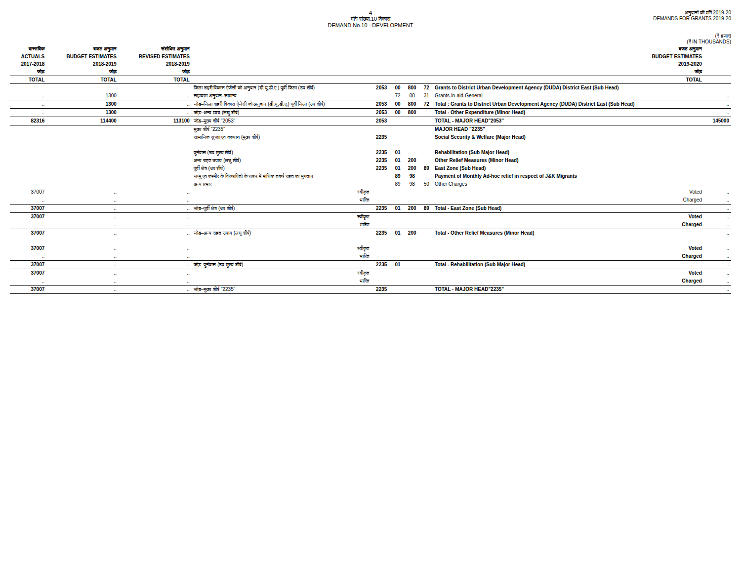4
माँग संख्या.10 विकास
DEMAND No.10 - DEVELOPMENT
अनुदानों की माँगें 2019-20
DEMANDS FOR GRANTS 2019-20
(₹ हजार)
(₹ IN THOUSANDS)
| वास्तविक | बजट अनुमान | संशोधित अनुमान | | | बजट अनुमान |
| --- | --- | --- | --- | --- | --- |
| ACTUALS | BUDGET ESTIMATES | REVISED ESTIMATES | | | BUDGET ESTIMATES |
| 2017-2018 | 2018-2019 | 2018-2019 | | | 2019-2020 |
| जोड़ | जोड़ | जोड़ | | | जोड़ |
| TOTAL | TOTAL | TOTAL | | | TOTAL |
| | | | जिला शहरी विकास ऐजेंसी को अनुदान (डी.यू.डी.ए.) पूर्वी जिला (उप शीर्ष) | 2053 | 00 | 800 | 72 | Grants to District Urban Development Agency (DUDA) District East (Sub Head) | |
| .. | 1300 | .. | सहायता अनुदान–सामान्य | | 72 | 00 | 31 | Grants-in-aid-General | .. |
| .. | 1300 | .. | जोड़–जिला शहरी विकास ऐजेंसी को अनुदान (डी.यू.डी.ए.) पूर्वी जिला (उप शीर्ष) | 2053 | 00 | 800 | 72 | Total : Grants to District Urban Development Agency (DUDA) District East (Sub Head) | .. |
| .. | 1300 | .. | जोड़–अन्य व्यय (लघु शीर्ष) | 2053 | 00 | 800 | | Total - Other Expenditure (Minor Head) | .. |
| 82316 | 114400 | 113100 | जोड़–मुख्य शीर्ष "2053" | 2053 | | | | TOTAL - MAJOR HEAD"2053" | 145000 |
| | | | मुख्य शीर्ष "2235" | | | | | MAJOR HEAD "2235" | |
| | | | सामाजिक सुरक्षा एंव कल्याण (मुख्य शीर्ष) | 2235 | | | | Social Security & Welfare (Major Head) | |
| | | | पुर्नवास (उप मुख्य शीर्ष) | 2235 | 01 | | | Rehabilitation (Sub Major Head) | |
| | | | अन्य राहत उपाय (लघु शीर्ष) | 2235 | 01 | 200 | | Other Relief Measures (Minor Head) | |
| | | | पूर्वी क्षेत्र (उप शीर्ष) | 2235 | 01 | 200 | 89 | East Zone (Sub Head) | |
| | | | जम्मू एवं कश्मीर के विस्थापितों के संबंध में मासिक तदर्थ राहत का भुगतान | | 89 | 98 | | Payment of Monthly Ad-hoc relief in respect of J&K Migrants | |
| | | | अन्य प्रभार | | 89 | 98 | 50 | Other Charges | |
| 37007 | .. | .. | स्वीकृत | | | | | Voted | .. |
| .. | .. | .. | भारित | | | | | Charged | .. |
| 37007 | .. | .. | जोड़–पूर्वी क्षेत्र (उप शीर्ष) | 2235 | 01 | 200 | 89 | Total - East Zone (Sub Head) | .. |
| 37007 | .. | .. | स्वीकृत | | | | | Voted | .. |
| .. | .. | .. | भारित | | | | | Charged | .. |
| 37007 | .. | .. | जोड़–अन्य राहत उपाय (लघु शीर्ष) | 2235 | 01 | 200 | | Total - Other Relief Measures (Minor Head) | .. |
| 37007 | .. | .. | स्वीकृत | | | | | Voted | .. |
| .. | .. | .. | भारित | | | | | Charged | .. |
| 37007 | .. | .. | जोड़–पुर्नवास (उप मुख्य शीर्ष) | 2235 | 01 | | | Total - Rehabilitation (Sub Major Head) | .. |
| 37007 | .. | .. | स्वीकृत | | | | | Voted | .. |
| .. | .. | .. | भारित | | | | | Charged | .. |
| 37007 | .. | .. | जोड़–मुख्य शीर्ष "2235" | 2235 | | | | TOTAL - MAJOR HEAD"2235" | .. |